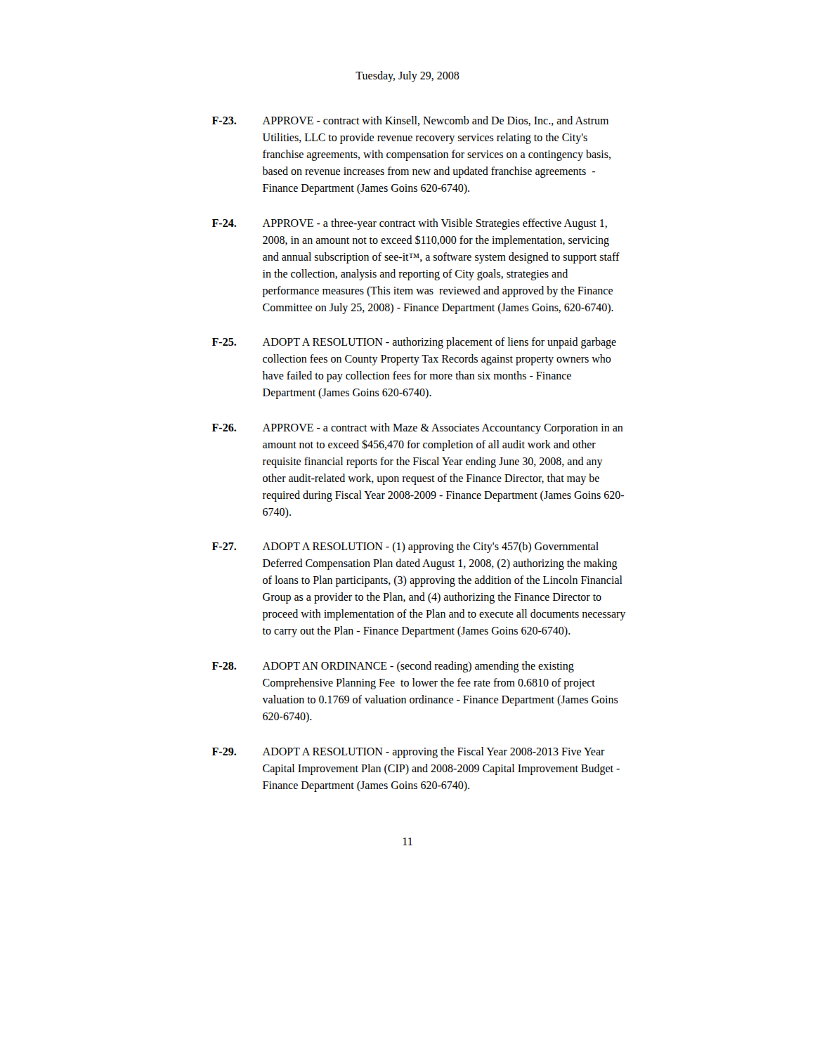Tuesday, July 29, 2008
F-23.
APPROVE - contract with Kinsell, Newcomb and De Dios, Inc., and Astrum Utilities, LLC to provide revenue recovery services relating to the City's franchise agreements, with compensation for services on a contingency basis, based on revenue increases from new and updated franchise agreements - Finance Department (James Goins 620-6740).
F-24.
APPROVE - a three-year contract with Visible Strategies effective August 1, 2008, in an amount not to exceed $110,000 for the implementation, servicing and annual subscription of see-it™, a software system designed to support staff in the collection, analysis and reporting of City goals, strategies and performance measures (This item was reviewed and approved by the Finance Committee on July 25, 2008) - Finance Department (James Goins, 620-6740).
F-25.
ADOPT A RESOLUTION - authorizing placement of liens for unpaid garbage collection fees on County Property Tax Records against property owners who have failed to pay collection fees for more than six months - Finance Department (James Goins 620-6740).
F-26.
APPROVE - a contract with Maze & Associates Accountancy Corporation in an amount not to exceed $456,470 for completion of all audit work and other requisite financial reports for the Fiscal Year ending June 30, 2008, and any other audit-related work, upon request of the Finance Director, that may be required during Fiscal Year 2008-2009 - Finance Department (James Goins 620-6740).
F-27.
ADOPT A RESOLUTION - (1) approving the City's 457(b) Governmental Deferred Compensation Plan dated August 1, 2008, (2) authorizing the making of loans to Plan participants, (3) approving the addition of the Lincoln Financial Group as a provider to the Plan, and (4) authorizing the Finance Director to proceed with implementation of the Plan and to execute all documents necessary to carry out the Plan - Finance Department (James Goins 620-6740).
F-28.
ADOPT AN ORDINANCE - (second reading) amending the existing Comprehensive Planning Fee to lower the fee rate from 0.6810 of project valuation to 0.1769 of valuation ordinance - Finance Department (James Goins 620-6740).
F-29.
ADOPT A RESOLUTION - approving the Fiscal Year 2008-2013 Five Year Capital Improvement Plan (CIP) and 2008-2009 Capital Improvement Budget - Finance Department (James Goins 620-6740).
11